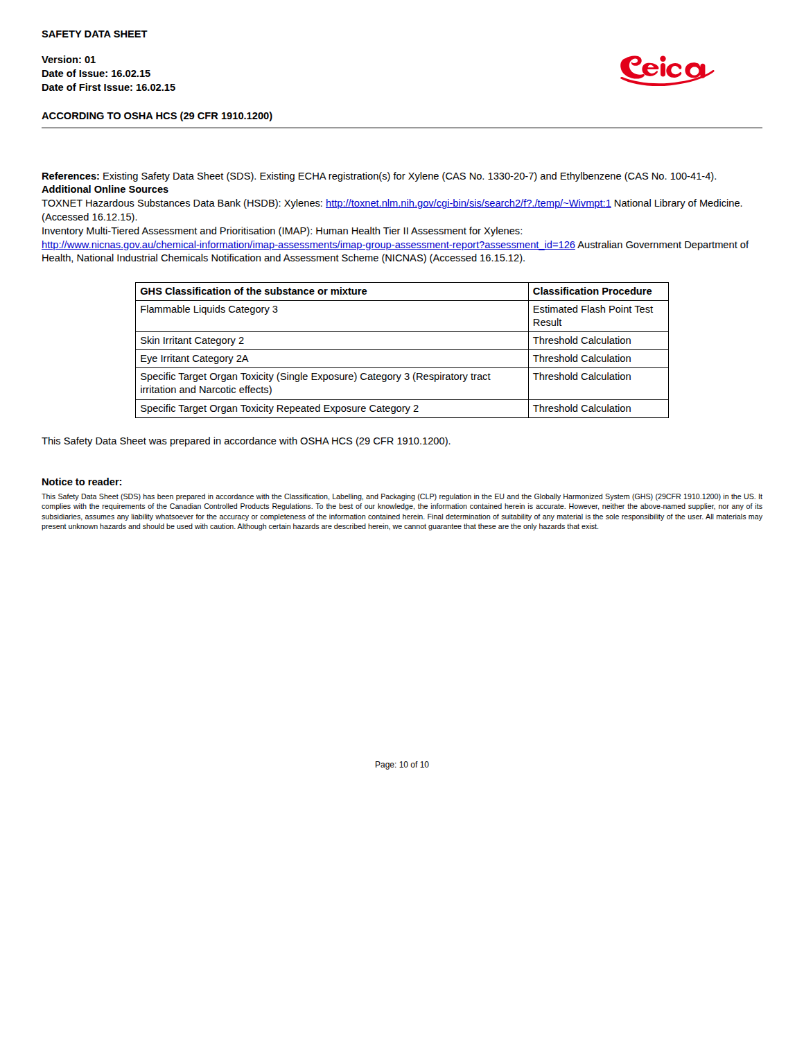SAFETY DATA SHEET
Version: 01
Date of Issue: 16.02.15
Date of First Issue: 16.02.15
ACCORDING TO OSHA HCS (29 CFR 1910.1200)
References: Existing Safety Data Sheet (SDS). Existing ECHA registration(s) for Xylene (CAS No. 1330-20-7) and Ethylbenzene (CAS No. 100-41-4).
Additional Online Sources
TOXNET Hazardous Substances Data Bank (HSDB): Xylenes: http://toxnet.nlm.nih.gov/cgi-bin/sis/search2/f?./temp/~Wivmpt:1 National Library of Medicine. (Accessed 16.12.15).
Inventory Multi-Tiered Assessment and Prioritisation (IMAP): Human Health Tier II Assessment for Xylenes:
http://www.nicnas.gov.au/chemical-information/imap-assessments/imap-group-assessment-report?assessment_id=126 Australian Government Department of Health, National Industrial Chemicals Notification and Assessment Scheme (NICNAS) (Accessed 16.15.12).
| GHS Classification of the substance or mixture | Classification Procedure |
| --- | --- |
| Flammable Liquids Category 3 | Estimated Flash Point Test Result |
| Skin Irritant Category 2 | Threshold Calculation |
| Eye Irritant Category 2A | Threshold Calculation |
| Specific Target Organ Toxicity (Single Exposure) Category 3 (Respiratory tract irritation and Narcotic effects) | Threshold Calculation |
| Specific Target Organ Toxicity Repeated Exposure Category 2 | Threshold Calculation |
This Safety Data Sheet was prepared in accordance with OSHA HCS (29 CFR 1910.1200).
Notice to reader:
This Safety Data Sheet (SDS) has been prepared in accordance with the Classification, Labelling, and Packaging (CLP) regulation in the EU and the Globally Harmonized System (GHS) (29CFR 1910.1200) in the US. It complies with the requirements of the Canadian Controlled Products Regulations. To the best of our knowledge, the information contained herein is accurate. However, neither the above-named supplier, nor any of its subsidiaries, assumes any liability whatsoever for the accuracy or completeness of the information contained herein. Final determination of suitability of any material is the sole responsibility of the user. All materials may present unknown hazards and should be used with caution. Although certain hazards are described herein, we cannot guarantee that these are the only hazards that exist.
Page: 10 of 10